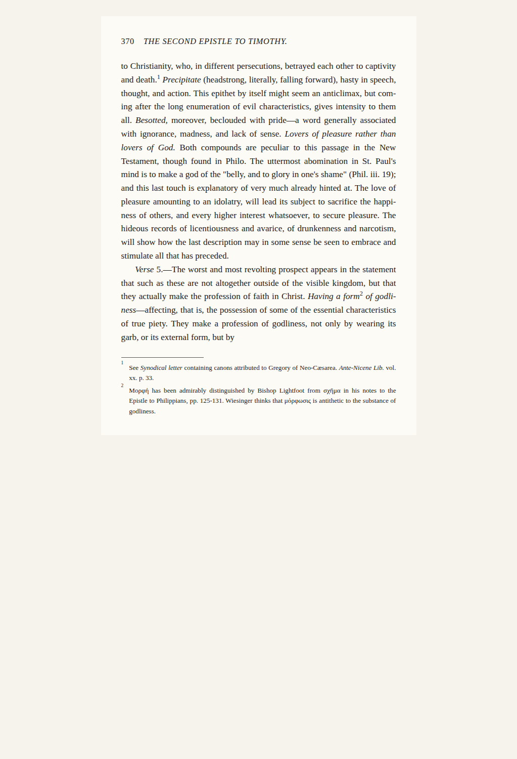370 THE SECOND EPISTLE TO TIMOTHY.
to Christianity, who, in different persecutions, betrayed each other to captivity and death.1 Precipitate (headstrong, literally, falling forward), hasty in speech, thought, and action. This epithet by itself might seem an anticlimax, but coming after the long enumeration of evil characteristics, gives intensity to them all. Besotted, moreover, beclouded with pride—a word generally associated with ignorance, madness, and lack of sense. Lovers of pleasure rather than lovers of God. Both compounds are peculiar to this passage in the New Testament, though found in Philo. The uttermost abomination in St. Paul's mind is to make a god of the "belly, and to glory in one's shame" (Phil. iii. 19); and this last touch is explanatory of very much already hinted at. The love of pleasure amounting to an idolatry, will lead its subject to sacrifice the happiness of others, and every higher interest whatsoever, to secure pleasure. The hideous records of licentiousness and avarice, of drunkenness and narcotism, will show how the last description may in some sense be seen to embrace and stimulate all that has preceded.
Verse 5.—The worst and most revolting prospect appears in the statement that such as these are not altogether outside of the visible kingdom, but that they actually make the profession of faith in Christ. Having a form2 of godliness—affecting, that is, the possession of some of the essential characteristics of true piety. They make a profession of godliness, not only by wearing its garb, or its external form, but by
1 See Synodical letter containing canons attributed to Gregory of Neo-Cæsarea. Ante-Nicene Lib. vol. xx. p. 33.
2 Μορφή has been admirably distinguished by Bishop Lightfoot from σχῆμα in his notes to the Epistle to Philippians, pp. 125-131. Wiesinger thinks that μόρφωσις is antithetic to the substance of godliness.